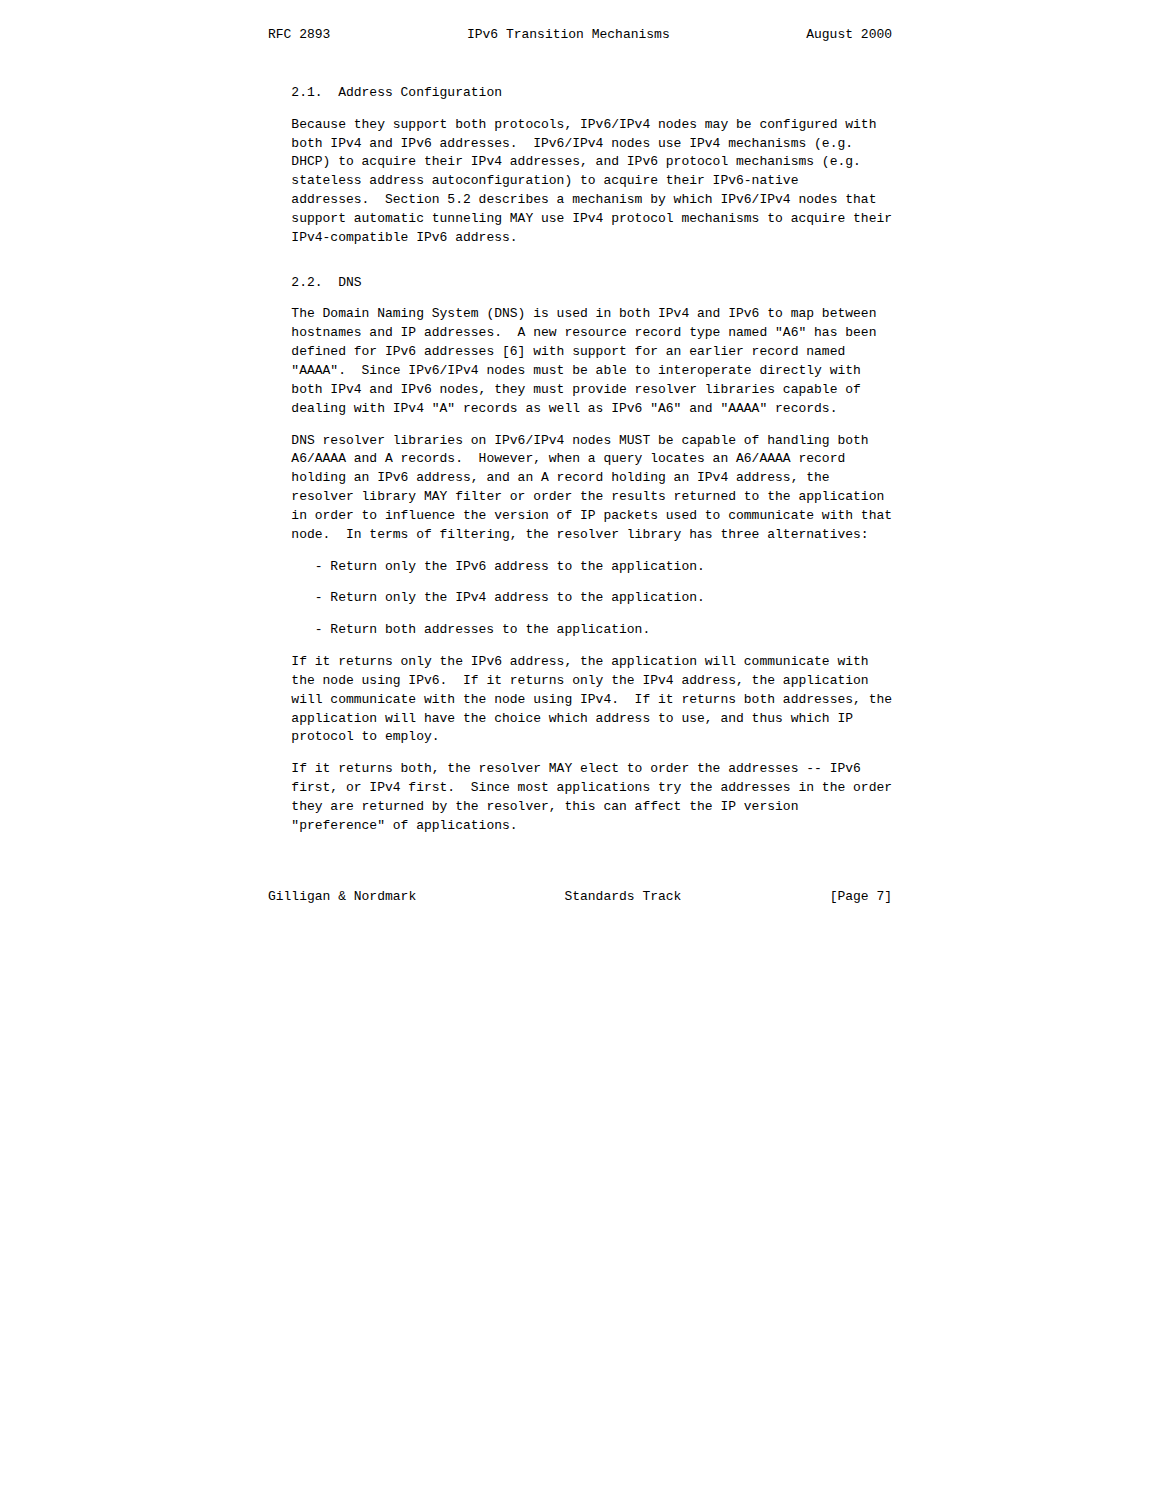RFC 2893 IPv6 Transition Mechanisms August 2000
2.1. Address Configuration
Because they support both protocols, IPv6/IPv4 nodes may be configured with both IPv4 and IPv6 addresses. IPv6/IPv4 nodes use IPv4 mechanisms (e.g. DHCP) to acquire their IPv4 addresses, and IPv6 protocol mechanisms (e.g. stateless address autoconfiguration) to acquire their IPv6-native addresses. Section 5.2 describes a mechanism by which IPv6/IPv4 nodes that support automatic tunneling MAY use IPv4 protocol mechanisms to acquire their IPv4-compatible IPv6 address.
2.2. DNS
The Domain Naming System (DNS) is used in both IPv4 and IPv6 to map between hostnames and IP addresses. A new resource record type named "A6" has been defined for IPv6 addresses [6] with support for an earlier record named "AAAA". Since IPv6/IPv4 nodes must be able to interoperate directly with both IPv4 and IPv6 nodes, they must provide resolver libraries capable of dealing with IPv4 "A" records as well as IPv6 "A6" and "AAAA" records.
DNS resolver libraries on IPv6/IPv4 nodes MUST be capable of handling both A6/AAAA and A records. However, when a query locates an A6/AAAA record holding an IPv6 address, and an A record holding an IPv4 address, the resolver library MAY filter or order the results returned to the application in order to influence the version of IP packets used to communicate with that node. In terms of filtering, the resolver library has three alternatives:
Return only the IPv6 address to the application.
Return only the IPv4 address to the application.
Return both addresses to the application.
If it returns only the IPv6 address, the application will communicate with the node using IPv6. If it returns only the IPv4 address, the application will communicate with the node using IPv4. If it returns both addresses, the application will have the choice which address to use, and thus which IP protocol to employ.
If it returns both, the resolver MAY elect to order the addresses -- IPv6 first, or IPv4 first. Since most applications try the addresses in the order they are returned by the resolver, this can affect the IP version "preference" of applications.
Gilligan & Nordmark Standards Track [Page 7]